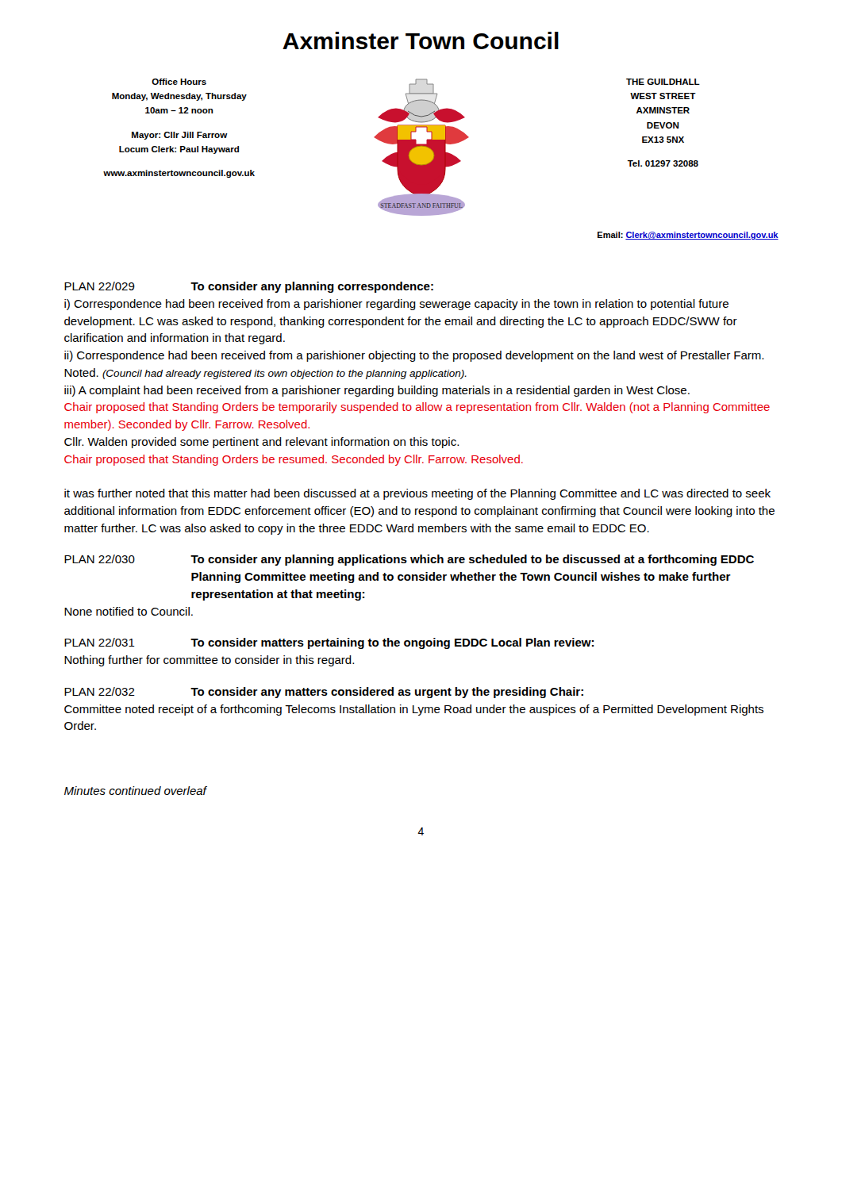Axminster Town Council
Office Hours
Monday, Wednesday, Thursday
10am – 12 noon
Mayor: Cllr Jill Farrow
Locum Clerk: Paul Hayward
www.axminstertowncouncil.gov.uk
THE GUILDHALL
WEST STREET
AXMINSTER
DEVON
EX13 5NX
Tel. 01297 32088
Email: Clerk@axminstertowncouncil.gov.uk
PLAN 22/029
To consider any planning correspondence:
i) Correspondence had been received from a parishioner regarding sewerage capacity in the town in relation to potential future development. LC was asked to respond, thanking correspondent for the email and directing the LC to approach EDDC/SWW for clarification and information in that regard.
ii) Correspondence had been received from a parishioner objecting to the proposed development on the land west of Prestaller Farm. Noted. (Council had already registered its own objection to the planning application).
iii) A complaint had been received from a parishioner regarding building materials in a residential garden in West Close.
Chair proposed that Standing Orders be temporarily suspended to allow a representation from Cllr. Walden (not a Planning Committee member). Seconded by Cllr. Farrow. Resolved.
Cllr. Walden provided some pertinent and relevant information on this topic.
Chair proposed that Standing Orders be resumed. Seconded by Cllr. Farrow. Resolved.
it was further noted that this matter had been discussed at a previous meeting of the Planning Committee and LC was directed to seek additional information from EDDC enforcement officer (EO) and to respond to complainant confirming that Council were looking into the matter further. LC was also asked to copy in the three EDDC Ward members with the same email to EDDC EO.
PLAN 22/030
To consider any planning applications which are scheduled to be discussed at a forthcoming EDDC Planning Committee meeting and to consider whether the Town Council wishes to make further representation at that meeting:
None notified to Council.
PLAN 22/031
To consider matters pertaining to the ongoing EDDC Local Plan review:
Nothing further for committee to consider in this regard.
PLAN 22/032
To consider any matters considered as urgent by the presiding Chair:
Committee noted receipt of a forthcoming Telecoms Installation in Lyme Road under the auspices of a Permitted Development Rights Order.
Minutes continued overleaf
4